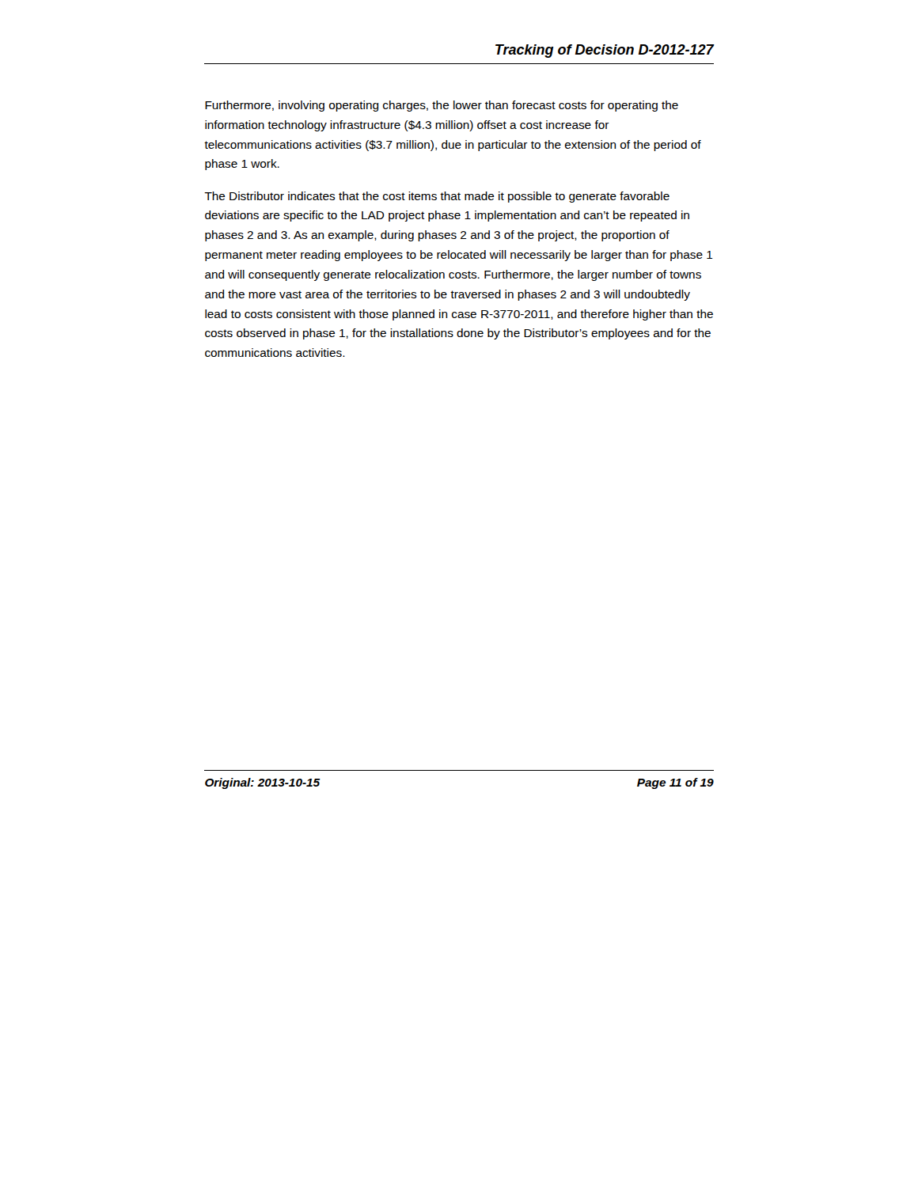Tracking of Decision D-2012-127
Furthermore, involving operating charges, the lower than forecast costs for operating the information technology infrastructure ($4.3 million) offset a cost increase for telecommunications activities ($3.7 million), due in particular to the extension of the period of phase 1 work.
The Distributor indicates that the cost items that made it possible to generate favorable deviations are specific to the LAD project phase 1 implementation and can’t be repeated in phases 2 and 3. As an example, during phases 2 and 3 of the project, the proportion of permanent meter reading employees to be relocated will necessarily be larger than for phase 1 and will consequently generate relocalization costs. Furthermore, the larger number of towns and the more vast area of the territories to be traversed in phases 2 and 3 will undoubtedly lead to costs consistent with those planned in case R-3770-2011, and therefore higher than the costs observed in phase 1, for the installations done by the Distributor’s employees and for the communications activities.
Original: 2013-10-15 Page 11 of 19